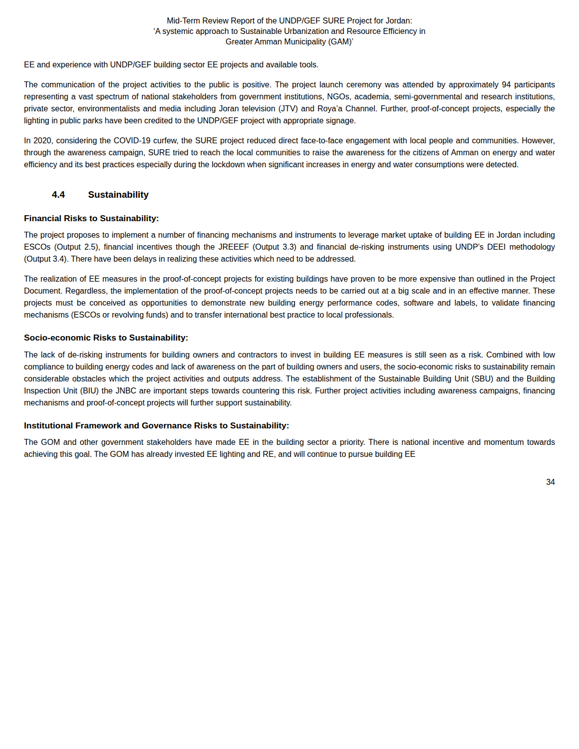Mid-Term Review Report of the UNDP/GEF SURE Project for Jordan:
‘A systemic approach to Sustainable Urbanization and Resource Efficiency in
Greater Amman Municipality (GAM)’
EE and experience with UNDP/GEF building sector EE projects and available tools.
The communication of the project activities to the public is positive. The project launch ceremony was attended by approximately 94 participants representing a vast spectrum of national stakeholders from government institutions, NGOs, academia, semi-governmental and research institutions, private sector, environmentalists and media including Joran television (JTV) and Roya’a Channel. Further, proof-of-concept projects, especially the lighting in public parks have been credited to the UNDP/GEF project with appropriate signage.
In 2020, considering the COVID-19 curfew, the SURE project reduced direct face-to-face engagement with local people and communities. However, through the awareness campaign, SURE tried to reach the local communities to raise the awareness for the citizens of Amman on energy and water efficiency and its best practices especially during the lockdown when significant increases in energy and water consumptions were detected.
4.4 Sustainability
Financial Risks to Sustainability:
The project proposes to implement a number of financing mechanisms and instruments to leverage market uptake of building EE in Jordan including ESCOs (Output 2.5), financial incentives though the JREEEF (Output 3.3) and financial de-risking instruments using UNDP’s DEEI methodology (Output 3.4). There have been delays in realizing these activities which need to be addressed.
The realization of EE measures in the proof-of-concept projects for existing buildings have proven to be more expensive than outlined in the Project Document. Regardless, the implementation of the proof-of-concept projects needs to be carried out at a big scale and in an effective manner. These projects must be conceived as opportunities to demonstrate new building energy performance codes, software and labels, to validate financing mechanisms (ESCOs or revolving funds) and to transfer international best practice to local professionals.
Socio-economic Risks to Sustainability:
The lack of de-risking instruments for building owners and contractors to invest in building EE measures is still seen as a risk. Combined with low compliance to building energy codes and lack of awareness on the part of building owners and users, the socio-economic risks to sustainability remain considerable obstacles which the project activities and outputs address. The establishment of the Sustainable Building Unit (SBU) and the Building Inspection Unit (BIU) the JNBC are important steps towards countering this risk. Further project activities including awareness campaigns, financing mechanisms and proof-of-concept projects will further support sustainability.
Institutional Framework and Governance Risks to Sustainability:
The GOM and other government stakeholders have made EE in the building sector a priority. There is national incentive and momentum towards achieving this goal. The GOM has already invested EE lighting and RE, and will continue to pursue building EE
34